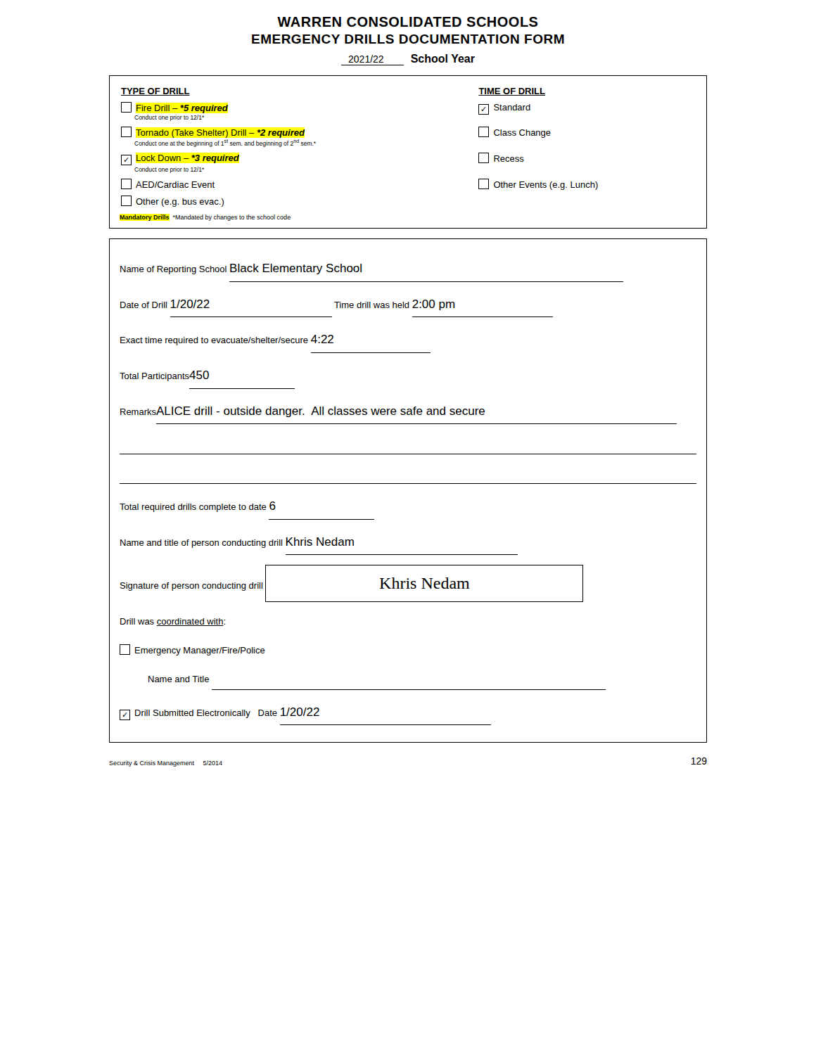WARREN CONSOLIDATED SCHOOLS
EMERGENCY DRILLS DOCUMENTATION FORM
2021/22 School Year
| TYPE OF DRILL | TIME OF DRILL |
| Fire Drill – *5 required Conduct one prior to 12/1* | Standard |
| Tornado (Take Shelter) Drill – *2 required Conduct one at the beginning of 1 st sem. and beginning of 2 nd sem.* | Class Change |
| Lock Down – *3 required Conduct one prior to 12/1* | Recess |
| AED/Cardiac Event | Other Events (e.g. Lunch) |
| Other (e.g. bus evac.) | |
Mandatory Drills *Mandated by changes to the school code
Name of Reporting School Black Elementary School
Date of Drill 1/20/22 Time drill was held 2:00 pm
Exact time required to evacuate/shelter/secure 4:22
Total Participants450
RemarksALICE drill - outside danger. All classes were safe and secure
Total required drills complete to date 6
Name and title of person conducting drill Khris Nedam
Signature of person conducting drill Khris Nedam
Drill was coordinated with:
Emergency Manager/Fire/Police
Name and Title
Drill Submitted Electronically Date 1/20/22
Security & Crisis Management 5/2014
129